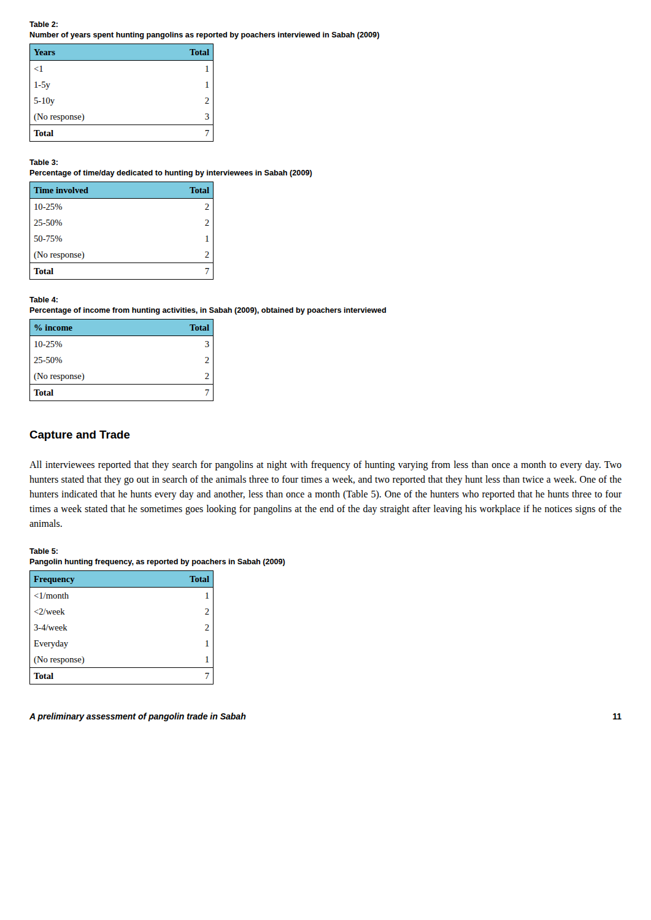Table 2:
Number of years spent hunting pangolins as reported by poachers interviewed in Sabah (2009)
| Years | Total |
| --- | --- |
| <1 | 1 |
| 1-5y | 1 |
| 5-10y | 2 |
| (No response) | 3 |
| Total | 7 |
Table 3:
Percentage of time/day dedicated to hunting by interviewees in Sabah (2009)
| Time involved | Total |
| --- | --- |
| 10-25% | 2 |
| 25-50% | 2 |
| 50-75% | 1 |
| (No response) | 2 |
| Total | 7 |
Table 4:
Percentage of income from hunting activities, in Sabah (2009), obtained by poachers interviewed
| % income | Total |
| --- | --- |
| 10-25% | 3 |
| 25-50% | 2 |
| (No response) | 2 |
| Total | 7 |
Capture and Trade
All interviewees reported that they search for pangolins at night with frequency of hunting varying from less than once a month to every day. Two hunters stated that they go out in search of the animals three to four times a week, and two reported that they hunt less than twice a week. One of the hunters indicated that he hunts every day and another, less than once a month (Table 5). One of the hunters who reported that he hunts three to four times a week stated that he sometimes goes looking for pangolins at the end of the day straight after leaving his workplace if he notices signs of the animals.
Table 5:
Pangolin hunting frequency, as reported by poachers in Sabah (2009)
| Frequency | Total |
| --- | --- |
| <1/month | 1 |
| <2/week | 2 |
| 3-4/week | 2 |
| Everyday | 1 |
| (No response) | 1 |
| Total | 7 |
A preliminary assessment of pangolin trade in Sabah 11